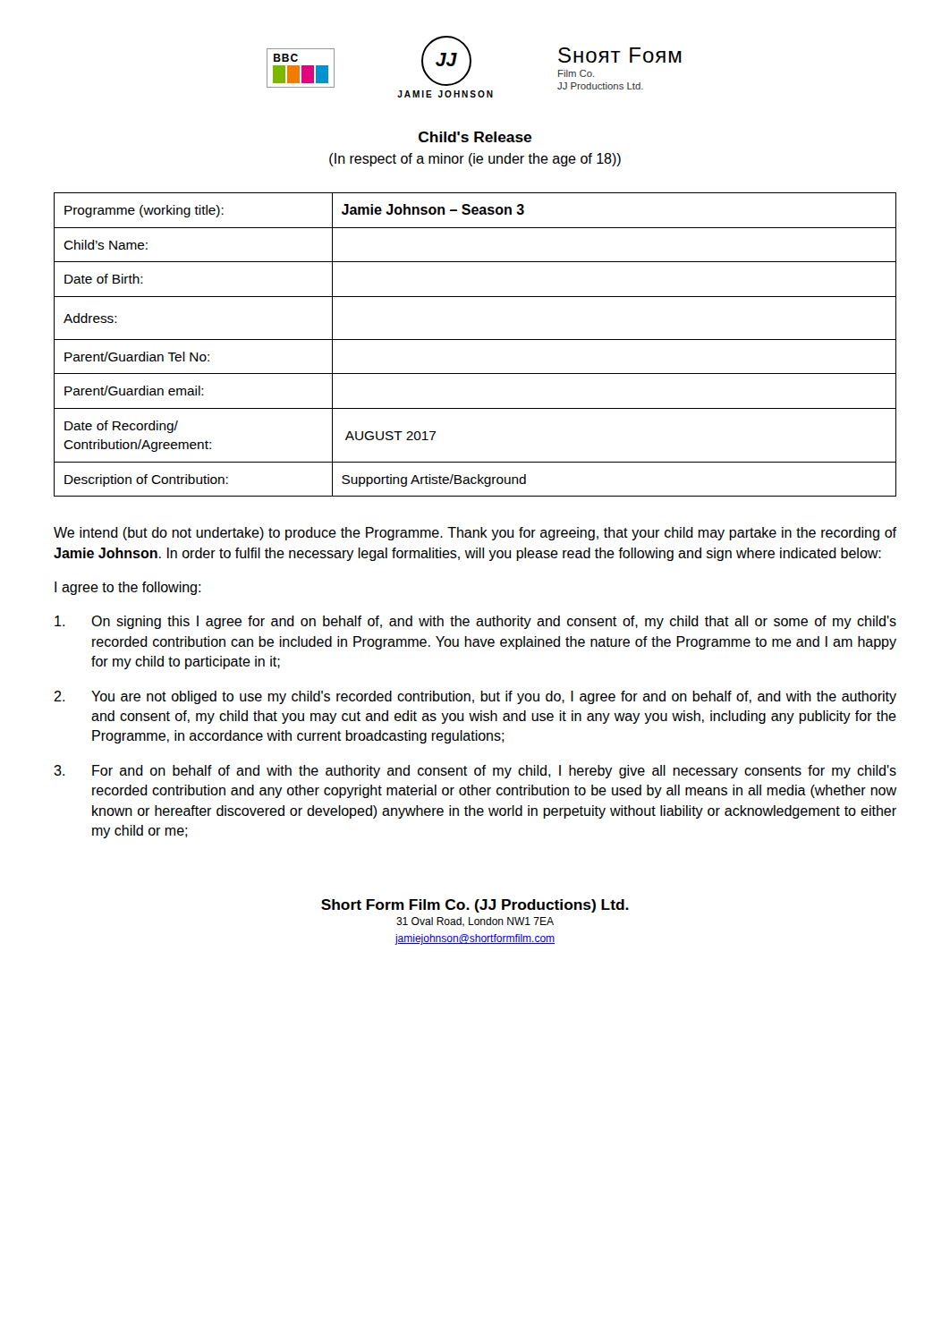BBC
JJ
JAMIE JOHNSON
Sнoят Foям
Film Co.
JJ Productions Ltd.
Child's Release
(In respect of a minor (ie under the age of 18))
| Programme (working title): | Jamie Johnson – Season 3 |
| Child’s Name: | |
| Date of Birth: | |
| Address: | |
| Parent/Guardian Tel No: | |
| Parent/Guardian email: | |
| Date of Recording/ Contribution/Agreement: | AUGUST 2017 |
| Description of Contribution: | Supporting Artiste/Background |
We intend (but do not undertake) to produce the Programme. Thank you for agreeing, that your child may partake in the recording of Jamie Johnson. In order to fulfil the necessary legal formalities, will you please read the following and sign where indicated below:
I agree to the following:
On signing this I agree for and on behalf of, and with the authority and consent of, my child that all or some of my child's recorded contribution can be included in Programme. You have explained the nature of the Programme to me and I am happy for my child to participate in it;
You are not obliged to use my child's recorded contribution, but if you do, I agree for and on behalf of, and with the authority and consent of, my child that you may cut and edit as you wish and use it in any way you wish, including any publicity for the Programme, in accordance with current broadcasting regulations;
For and on behalf of and with the authority and consent of my child, I hereby give all necessary consents for my child's recorded contribution and any other copyright material or other contribution to be used by all means in all media (whether now known or hereafter discovered or developed) anywhere in the world in perpetuity without liability or acknowledgement to either my child or me;
Short Form Film Co. (JJ Productions) Ltd.
31 Oval Road, London NW1 7EA
jamiejohnson@shortformfilm.com